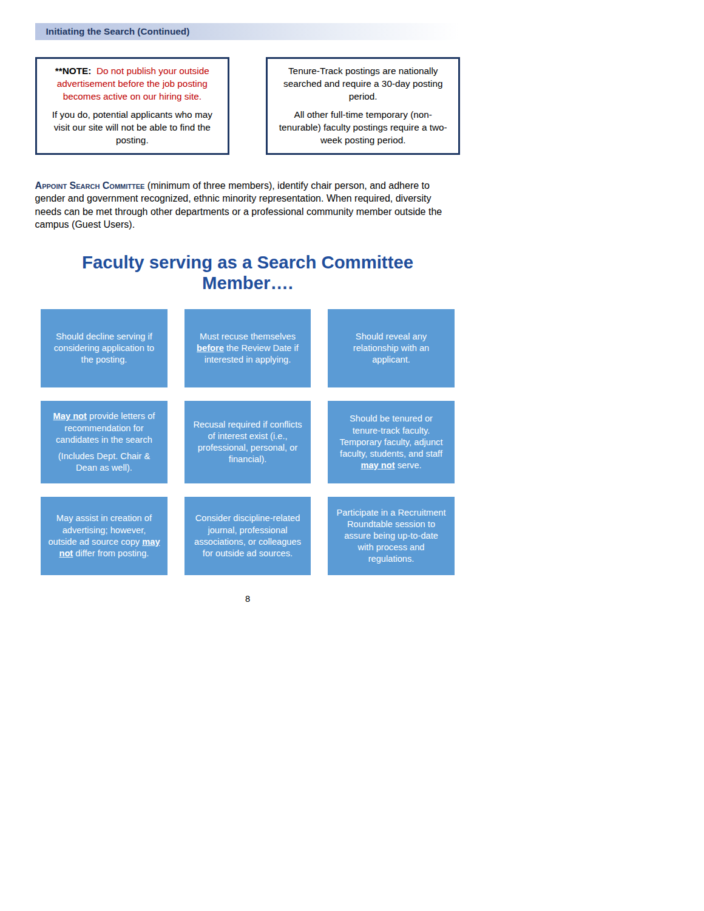Initiating the Search (Continued)
**NOTE: Do not publish your outside advertisement before the job posting becomes active on our hiring site.
If you do, potential applicants who may visit our site will not be able to find the posting.
Tenure-Track postings are nationally searched and require a 30-day posting period.
All other full-time temporary (non-tenurable) faculty postings require a two-week posting period.
Appoint Search Committee (minimum of three members), identify chair person, and adhere to gender and government recognized, ethnic minority representation. When required, diversity needs can be met through other departments or a professional community member outside the campus (Guest Users).
Faculty serving as a Search Committee Member….
Should decline serving if considering application to the posting.
Must recuse themselves before the Review Date if interested in applying.
Should reveal any relationship with an applicant.
May not provide letters of recommendation for candidates in the search
(Includes Dept. Chair & Dean as well).
Recusal required if conflicts of interest exist (i.e., professional, personal, or financial).
Should be tenured or tenure-track faculty. Temporary faculty, adjunct faculty, students, and staff may not serve.
May assist in creation of advertising; however, outside ad source copy may not differ from posting.
Consider discipline-related journal, professional associations, or colleagues for outside ad sources.
Participate in a Recruitment Roundtable session to assure being up-to-date with process and regulations.
8